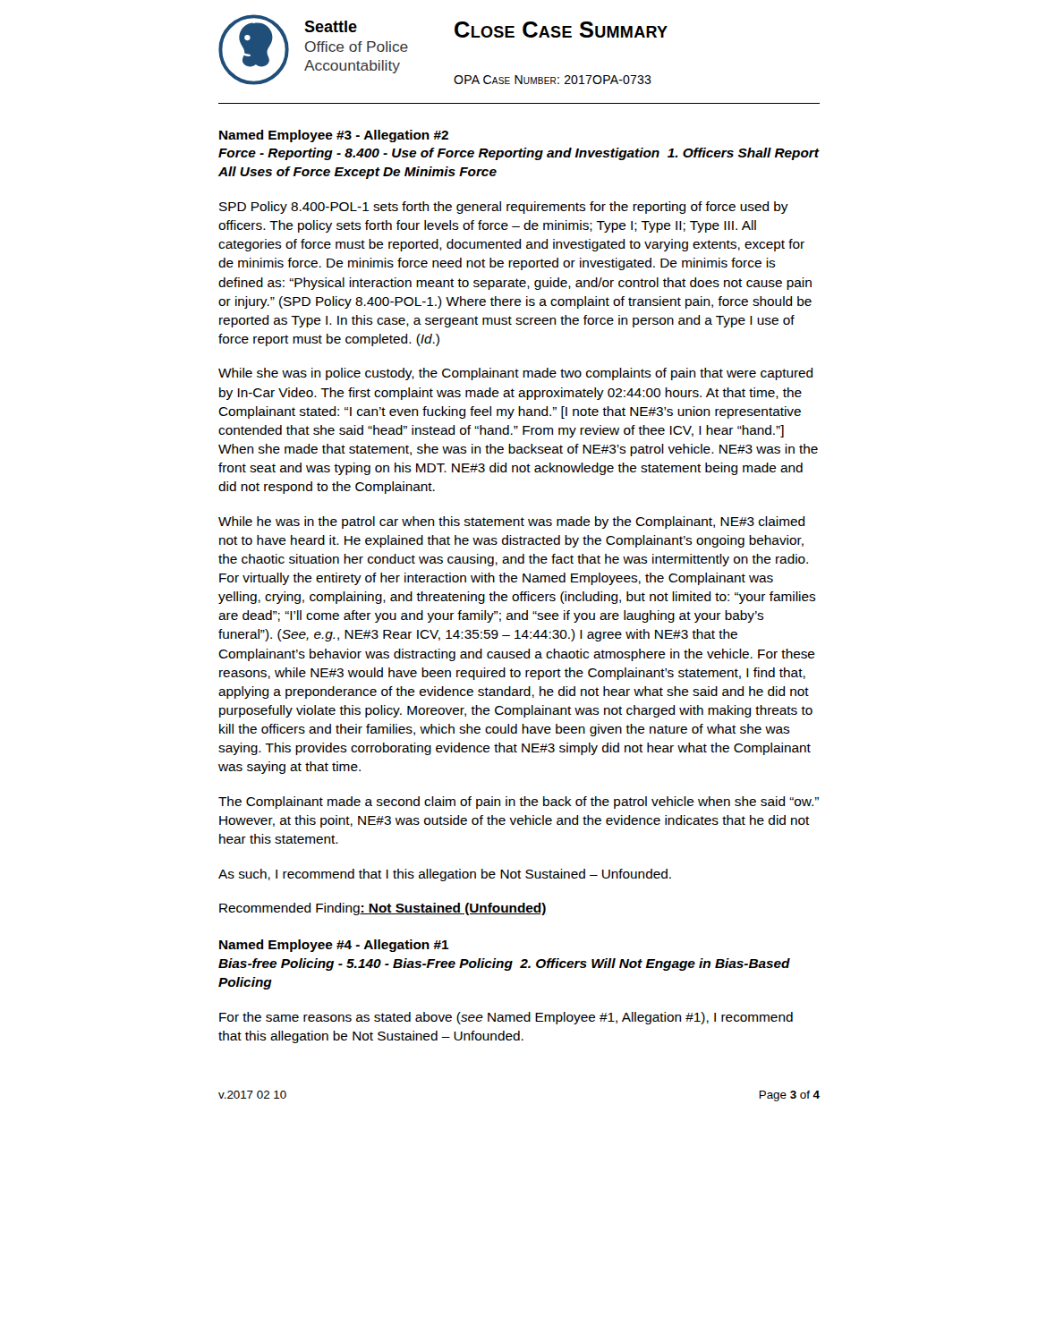Seattle
Office of Police
Accountability
Close Case Summary
OPA Case Number: 2017OPA-0733
Named Employee #3 - Allegation #2
Force - Reporting - 8.400 - Use of Force Reporting and Investigation 1. Officers Shall Report All Uses of Force Except De Minimis Force
SPD Policy 8.400-POL-1 sets forth the general requirements for the reporting of force used by officers. The policy sets forth four levels of force – de minimis; Type I; Type II; Type III. All categories of force must be reported, documented and investigated to varying extents, except for de minimis force. De minimis force need not be reported or investigated. De minimis force is defined as: “Physical interaction meant to separate, guide, and/or control that does not cause pain or injury.” (SPD Policy 8.400-POL-1.) Where there is a complaint of transient pain, force should be reported as Type I. In this case, a sergeant must screen the force in person and a Type I use of force report must be completed. (Id.)
While she was in police custody, the Complainant made two complaints of pain that were captured by In-Car Video. The first complaint was made at approximately 02:44:00 hours. At that time, the Complainant stated: “I can’t even fucking feel my hand.” [I note that NE#3’s union representative contended that she said “head” instead of “hand.” From my review of thee ICV, I hear “hand.”] When she made that statement, she was in the backseat of NE#3’s patrol vehicle. NE#3 was in the front seat and was typing on his MDT. NE#3 did not acknowledge the statement being made and did not respond to the Complainant.
While he was in the patrol car when this statement was made by the Complainant, NE#3 claimed not to have heard it. He explained that he was distracted by the Complainant’s ongoing behavior, the chaotic situation her conduct was causing, and the fact that he was intermittently on the radio. For virtually the entirety of her interaction with the Named Employees, the Complainant was yelling, crying, complaining, and threatening the officers (including, but not limited to: “your families are dead”; “I’ll come after you and your family”; and “see if you are laughing at your baby’s funeral”). (See, e.g., NE#3 Rear ICV, 14:35:59 – 14:44:30.) I agree with NE#3 that the Complainant’s behavior was distracting and caused a chaotic atmosphere in the vehicle. For these reasons, while NE#3 would have been required to report the Complainant’s statement, I find that, applying a preponderance of the evidence standard, he did not hear what she said and he did not purposefully violate this policy. Moreover, the Complainant was not charged with making threats to kill the officers and their families, which she could have been given the nature of what she was saying. This provides corroborating evidence that NE#3 simply did not hear what the Complainant was saying at that time.
The Complainant made a second claim of pain in the back of the patrol vehicle when she said “ow.” However, at this point, NE#3 was outside of the vehicle and the evidence indicates that he did not hear this statement.
As such, I recommend that I this allegation be Not Sustained – Unfounded.
Recommended Finding: Not Sustained (Unfounded)
Named Employee #4 - Allegation #1
Bias-free Policing - 5.140 - Bias-Free Policing 2. Officers Will Not Engage in Bias-Based Policing
For the same reasons as stated above (see Named Employee #1, Allegation #1), I recommend that this allegation be Not Sustained – Unfounded.
v.2017 02 10
Page 3 of 4